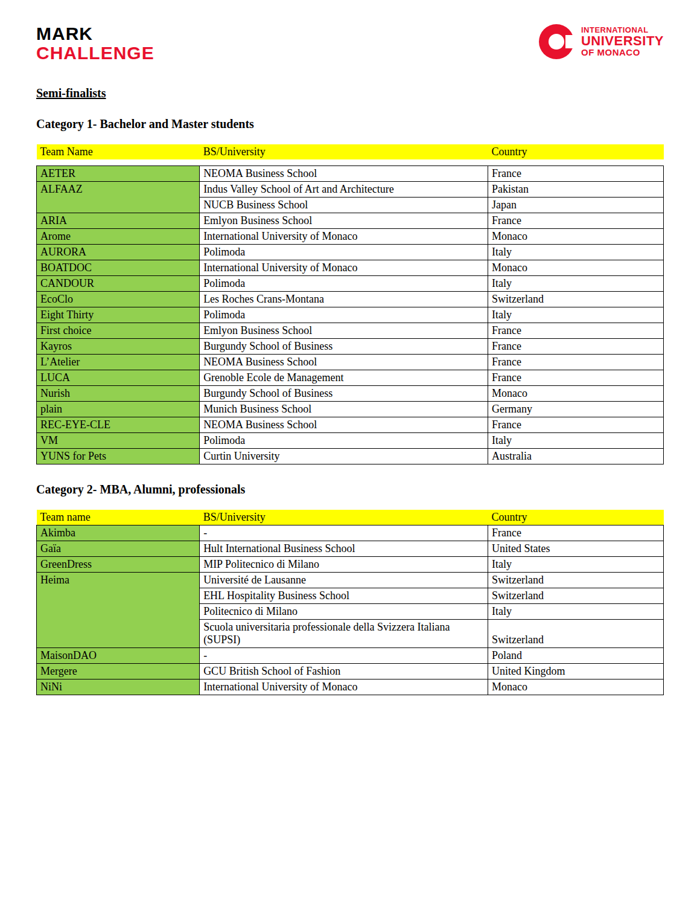MARK
CHALLENGE
INTERNATIONAL
UNIVERSITY
OF MONACO
Semi-finalists
Category 1- Bachelor and Master students
| Team Name | BS/University | Country |
| AETER | NEOMA Business School | France |
| ALFAAZ | Indus Valley School of Art and Architecture | Pakistan |
| NUCB Business School | Japan |
| ARIA | Emlyon Business School | France |
| Arome | International University of Monaco | Monaco |
| AURORA | Polimoda | Italy |
| BOATDOC | International University of Monaco | Monaco |
| CANDOUR | Polimoda | Italy |
| EcoClo | Les Roches Crans-Montana | Switzerland |
| Eight Thirty | Polimoda | Italy |
| First choice | Emlyon Business School | France |
| Kayros | Burgundy School of Business | France |
| L’Atelier | NEOMA Business School | France |
| LUCA | Grenoble Ecole de Management | France |
| Nurish | Burgundy School of Business | Monaco |
| plain | Munich Business School | Germany |
| REC-EYE-CLE | NEOMA Business School | France |
| VM | Polimoda | Italy |
| YUNS for Pets | Curtin University | Australia |
Category 2- MBA, Alumni, professionals
| Team name | BS/University | Country |
| Akimba | - | France |
| Gaïa | Hult International Business School | United States |
| GreenDress | MIP Politecnico di Milano | Italy |
| Heima | Université de Lausanne | Switzerland |
| EHL Hospitality Business School | Switzerland |
| Politecnico di Milano | Italy |
| Scuola universitaria professionale della Svizzera Italiana (SUPSI) | Switzerland |
| MaisonDAO | - | Poland |
| Mergere | GCU British School of Fashion | United Kingdom |
| NiNi | International University of Monaco | Monaco |